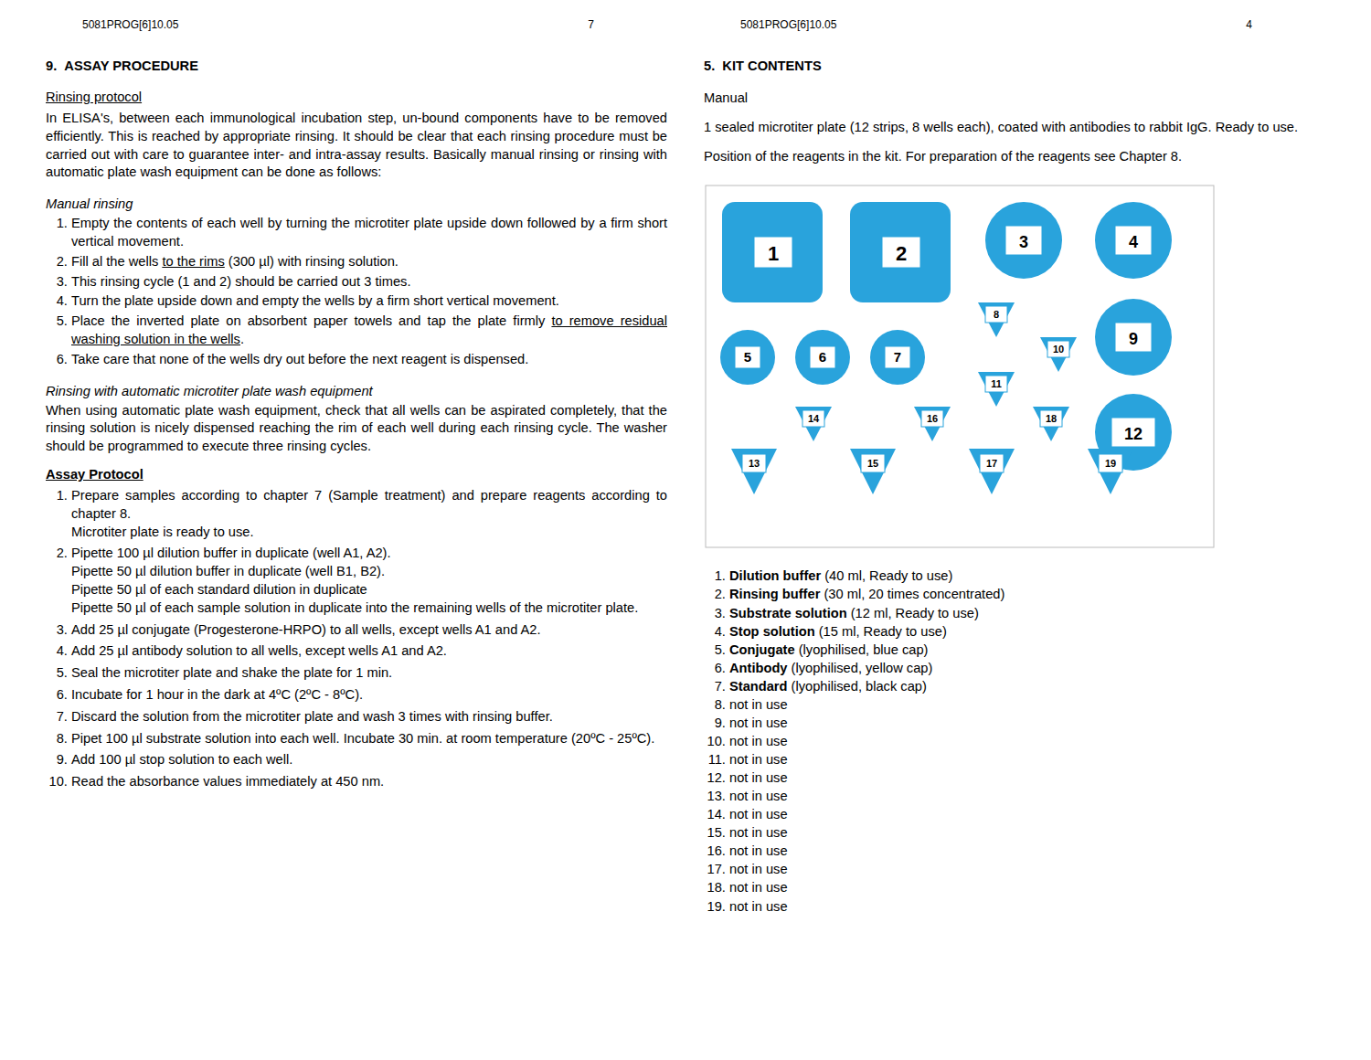5081PROG[6]10.05 7
9. ASSAY PROCEDURE
Rinsing protocol
In ELISA's, between each immunological incubation step, un-bound components have to be removed efficiently. This is reached by appropriate rinsing. It should be clear that each rinsing procedure must be carried out with care to guarantee inter- and intra-assay results. Basically manual rinsing or rinsing with automatic plate wash equipment can be done as follows:
Manual rinsing
Empty the contents of each well by turning the microtiter plate upside down followed by a firm short vertical movement.
Fill al the wells to the rims (300 µl) with rinsing solution.
This rinsing cycle (1 and 2) should be carried out 3 times.
Turn the plate upside down and empty the wells by a firm short vertical movement.
Place the inverted plate on absorbent paper towels and tap the plate firmly to remove residual washing solution in the wells.
Take care that none of the wells dry out before the next reagent is dispensed.
Rinsing with automatic microtiter plate wash equipment
When using automatic plate wash equipment, check that all wells can be aspirated completely, that the rinsing solution is nicely dispensed reaching the rim of each well during each rinsing cycle. The washer should be programmed to execute three rinsing cycles.
Assay Protocol
Prepare samples according to chapter 7 (Sample treatment) and prepare reagents according to chapter 8.
Microtiter plate is ready to use.
Pipette 100 µl dilution buffer in duplicate (well A1, A2).
Pipette 50 µl dilution buffer in duplicate (well B1, B2).
Pipette 50 µl of each standard dilution in duplicate
Pipette 50 µl of each sample solution in duplicate into the remaining wells of the microtiter plate.
Add 25 µl conjugate (Progesterone-HRPO) to all wells, except wells A1 and A2.
Add 25 µl antibody solution to all wells, except wells A1 and A2.
Seal the microtiter plate and shake the plate for 1 min.
Incubate for 1 hour in the dark at 4ºC (2ºC - 8ºC).
Discard the solution from the microtiter plate and wash 3 times with rinsing buffer.
Pipet 100 µl substrate solution into each well. Incubate 30 min. at room temperature (20ºC - 25ºC).
Add 100 µl stop solution to each well.
Read the absorbance values immediately at 450 nm.
5081PROG[6]10.05 4
5. KIT CONTENTS
Manual
1 sealed microtiter plate (12 strips, 8 wells each), coated with antibodies to rabbit IgG. Ready to use.
Position of the reagents in the kit. For preparation of the reagents see Chapter 8.
1 2 3 4 9 12 5 6 7 8 10 11 14 16 18 13 15 17 19
Dilution buffer (40 ml, Ready to use)
Rinsing buffer (30 ml, 20 times concentrated)
Substrate solution (12 ml, Ready to use)
Stop solution (15 ml, Ready to use)
Conjugate (lyophilised, blue cap)
Antibody (lyophilised, yellow cap)
Standard (lyophilised, black cap)
not in use
not in use
not in use
not in use
not in use
not in use
not in use
not in use
not in use
not in use
not in use
not in use